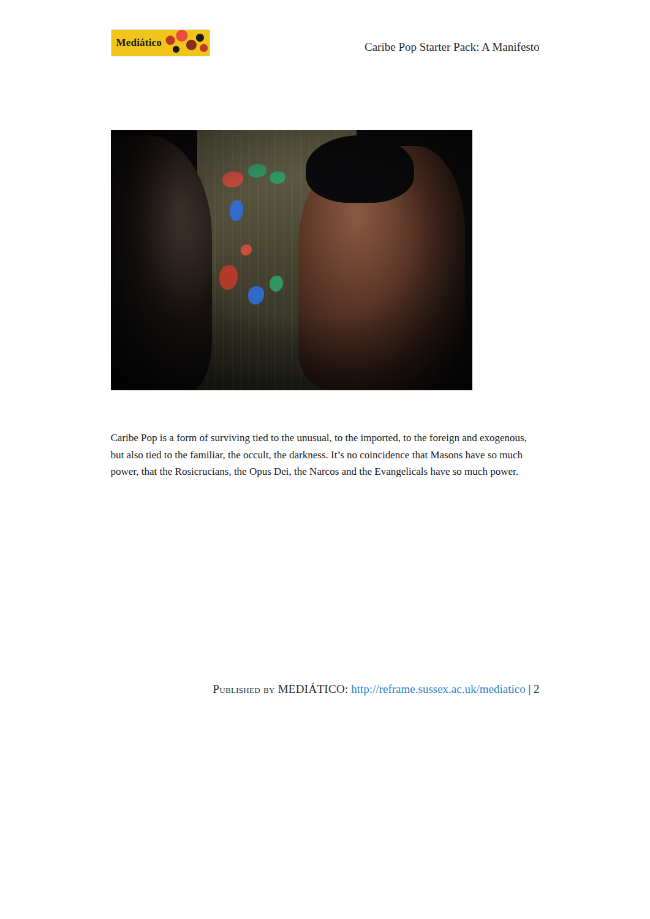Mediático
Caribe Pop Starter Pack: A Manifesto
Caribe Pop is a form of surviving tied to the unusual, to the imported, to the foreign and exogenous, but also tied to the familiar, the occult, the darkness. It’s no coincidence that Masons have so much power, that the Rosicrucians, the Opus Dei, the Narcos and the Evangelicals have so much power.
Published by MEDIÁTICO: http://reframe.sussex.ac.uk/mediatico | 2